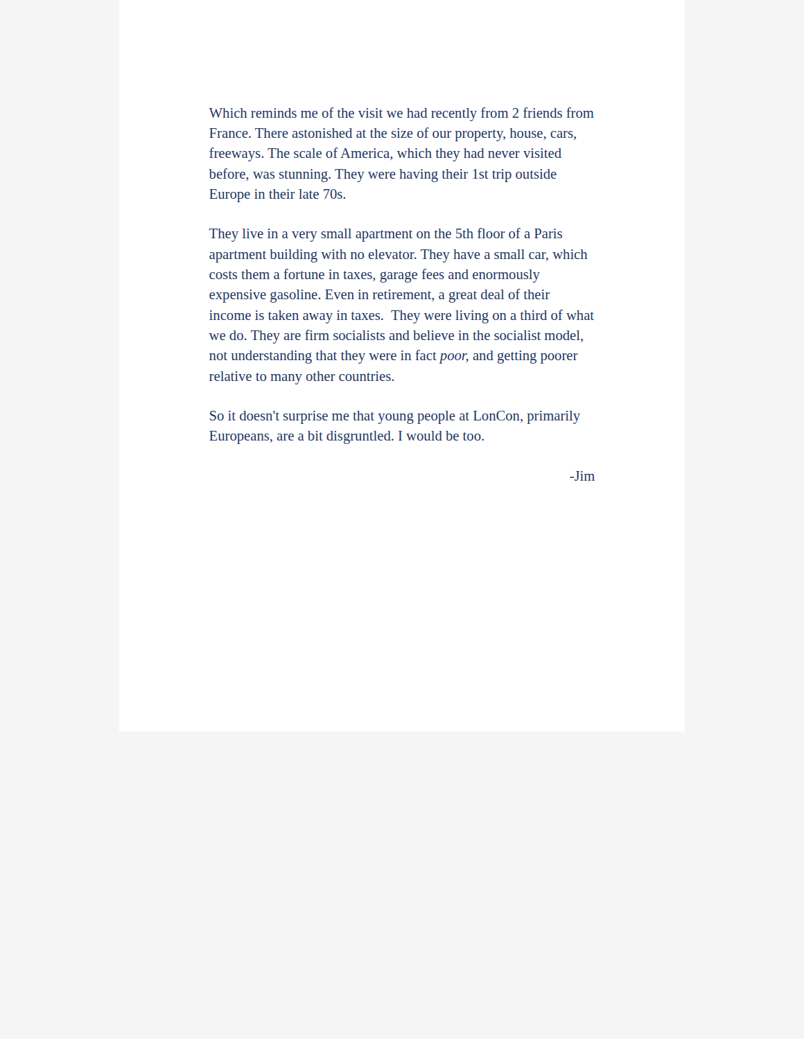Which reminds me of the visit we had recently from 2 friends from France. There astonished at the size of our property, house, cars, freeways. The scale of America, which they had never visited before, was stunning. They were having their 1st trip outside Europe in their late 70s.
They live in a very small apartment on the 5th floor of a Paris apartment building with no elevator. They have a small car, which costs them a fortune in taxes, garage fees and enormously expensive gasoline. Even in retirement, a great deal of their income is taken away in taxes. They were living on a third of what we do. They are firm socialists and believe in the socialist model, not understanding that they were in fact poor, and getting poorer relative to many other countries.
So it doesn't surprise me that young people at LonCon, primarily Europeans, are a bit disgruntled. I would be too.
-Jim